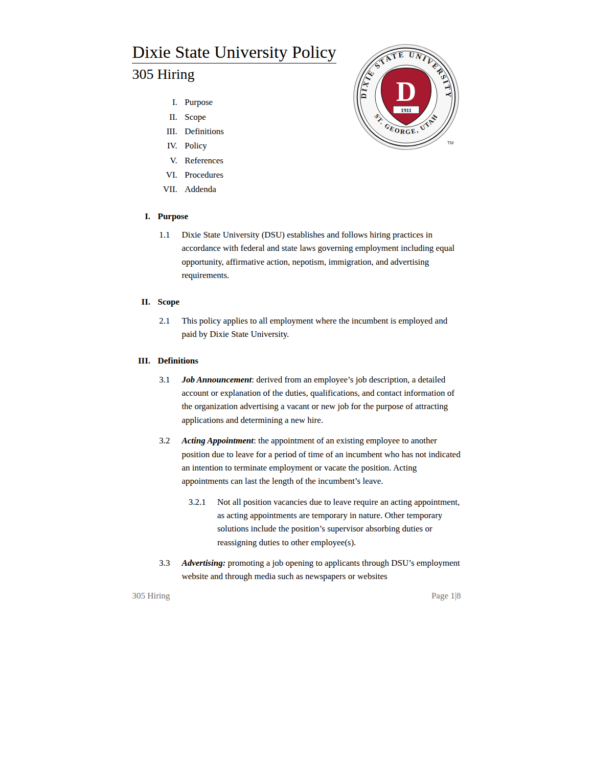DIXIE STATE UNIVERSITY ST. GEORGE, UTAH D 1911 TM
Dixie State University Policy
305 Hiring
I. Purpose
II. Scope
III. Definitions
IV. Policy
V. References
VI. Procedures
VII. Addenda
I. Purpose
1.1 Dixie State University (DSU) establishes and follows hiring practices in accordance with federal and state laws governing employment including equal opportunity, affirmative action, nepotism, immigration, and advertising requirements.
II. Scope
2.1 This policy applies to all employment where the incumbent is employed and paid by Dixie State University.
III. Definitions
3.1 Job Announcement: derived from an employee’s job description, a detailed account or explanation of the duties, qualifications, and contact information of the organization advertising a vacant or new job for the purpose of attracting applications and determining a new hire.
3.2 Acting Appointment: the appointment of an existing employee to another position due to leave for a period of time of an incumbent who has not indicated an intention to terminate employment or vacate the position. Acting appointments can last the length of the incumbent’s leave.
3.2.1 Not all position vacancies due to leave require an acting appointment, as acting appointments are temporary in nature. Other temporary solutions include the position’s supervisor absorbing duties or reassigning duties to other employee(s).
3.3 Advertising: promoting a job opening to applicants through DSU’s employment website and through media such as newspapers or websites
305 Hiring Page 1|8